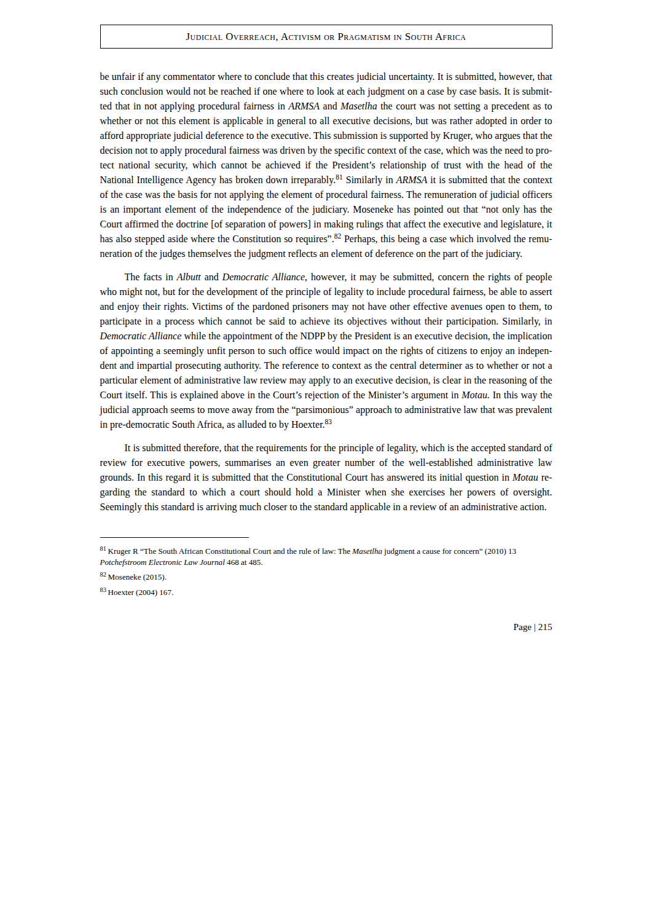Judicial Overreach, Activism or Pragmatism in South Africa
be unfair if any commentator where to conclude that this creates judicial uncertainty. It is submitted, however, that such conclusion would not be reached if one where to look at each judgment on a case by case basis. It is submitted that in not applying procedural fairness in ARMSA and Masetlha the court was not setting a precedent as to whether or not this element is applicable in general to all executive decisions, but was rather adopted in order to afford appropriate judicial deference to the executive. This submission is supported by Kruger, who argues that the decision not to apply procedural fairness was driven by the specific context of the case, which was the need to protect national security, which cannot be achieved if the President’s relationship of trust with the head of the National Intelligence Agency has broken down irreparably.81 Similarly in ARMSA it is submitted that the context of the case was the basis for not applying the element of procedural fairness. The remuneration of judicial officers is an important element of the independence of the judiciary. Moseneke has pointed out that “not only has the Court affirmed the doctrine [of separation of powers] in making rulings that affect the executive and legislature, it has also stepped aside where the Constitution so requires”.82 Perhaps, this being a case which involved the remuneration of the judges themselves the judgment reflects an element of deference on the part of the judiciary.
The facts in Albutt and Democratic Alliance, however, it may be submitted, concern the rights of people who might not, but for the development of the principle of legality to include procedural fairness, be able to assert and enjoy their rights. Victims of the pardoned prisoners may not have other effective avenues open to them, to participate in a process which cannot be said to achieve its objectives without their participation. Similarly, in Democratic Alliance while the appointment of the NDPP by the President is an executive decision, the implication of appointing a seemingly unfit person to such office would impact on the rights of citizens to enjoy an independent and impartial prosecuting authority. The reference to context as the central determiner as to whether or not a particular element of administrative law review may apply to an executive decision, is clear in the reasoning of the Court itself. This is explained above in the Court’s rejection of the Minister’s argument in Motau. In this way the judicial approach seems to move away from the “parsimonious” approach to administrative law that was prevalent in pre-democratic South Africa, as alluded to by Hoexter.83
It is submitted therefore, that the requirements for the principle of legality, which is the accepted standard of review for executive powers, summarises an even greater number of the well-established administrative law grounds. In this regard it is submitted that the Constitutional Court has answered its initial question in Motau regarding the standard to which a court should hold a Minister when she exercises her powers of oversight. Seemingly this standard is arriving much closer to the standard applicable in a review of an administrative action.
81 Kruger R “The South African Constitutional Court and the rule of law: The Masetlha judgment a cause for concern” (2010) 13 Potchefstroom Electronic Law Journal 468 at 485.
82 Moseneke (2015).
83 Hoexter (2004) 167.
Page | 215